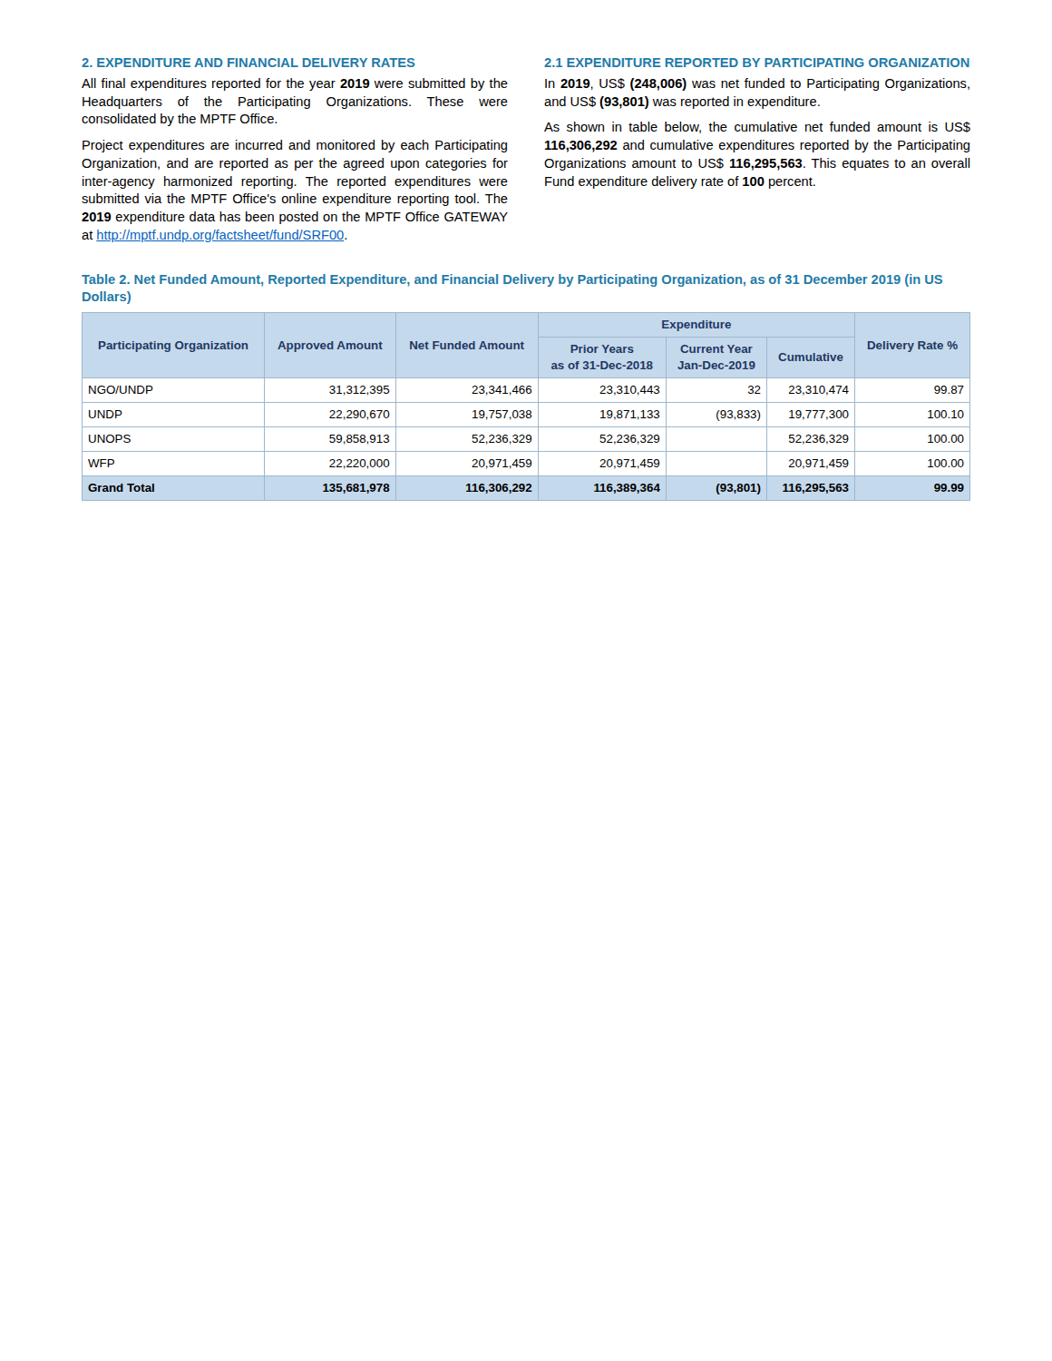2. Expenditure and Financial Delivery Rates
All final expenditures reported for the year 2019 were submitted by the Headquarters of the Participating Organizations. These were consolidated by the MPTF Office.
Project expenditures are incurred and monitored by each Participating Organization, and are reported as per the agreed upon categories for inter-agency harmonized reporting. The reported expenditures were submitted via the MPTF Office's online expenditure reporting tool. The 2019 expenditure data has been posted on the MPTF Office GATEWAY at http://mptf.undp.org/factsheet/fund/SRF00.
2.1 Expenditure reported by Participating Organization
In 2019, US$ (248,006) was net funded to Participating Organizations, and US$ (93,801) was reported in expenditure.
As shown in table below, the cumulative net funded amount is US$ 116,306,292 and cumulative expenditures reported by the Participating Organizations amount to US$ 116,295,563. This equates to an overall Fund expenditure delivery rate of 100 percent.
Table 2. Net Funded Amount, Reported Expenditure, and Financial Delivery by Participating Organization, as of 31 December 2019 (in US Dollars)
| Participating Organization | Approved Amount | Net Funded Amount | Expenditure | Delivery Rate % |
| --- | --- | --- | --- | --- |
| Prior Years as of 31-Dec-2018 | Current Year Jan-Dec-2019 | Cumulative |
| NGO/UNDP | 31,312,395 | 23,341,466 | 23,310,443 | 32 | 23,310,474 | 99.87 |
| UNDP | 22,290,670 | 19,757,038 | 19,871,133 | (93,833) | 19,777,300 | 100.10 |
| UNOPS | 59,858,913 | 52,236,329 | 52,236,329 | | 52,236,329 | 100.00 |
| WFP | 22,220,000 | 20,971,459 | 20,971,459 | | 20,971,459 | 100.00 |
| Grand Total | 135,681,978 | 116,306,292 | 116,389,364 | (93,801) | 116,295,563 | 99.99 |